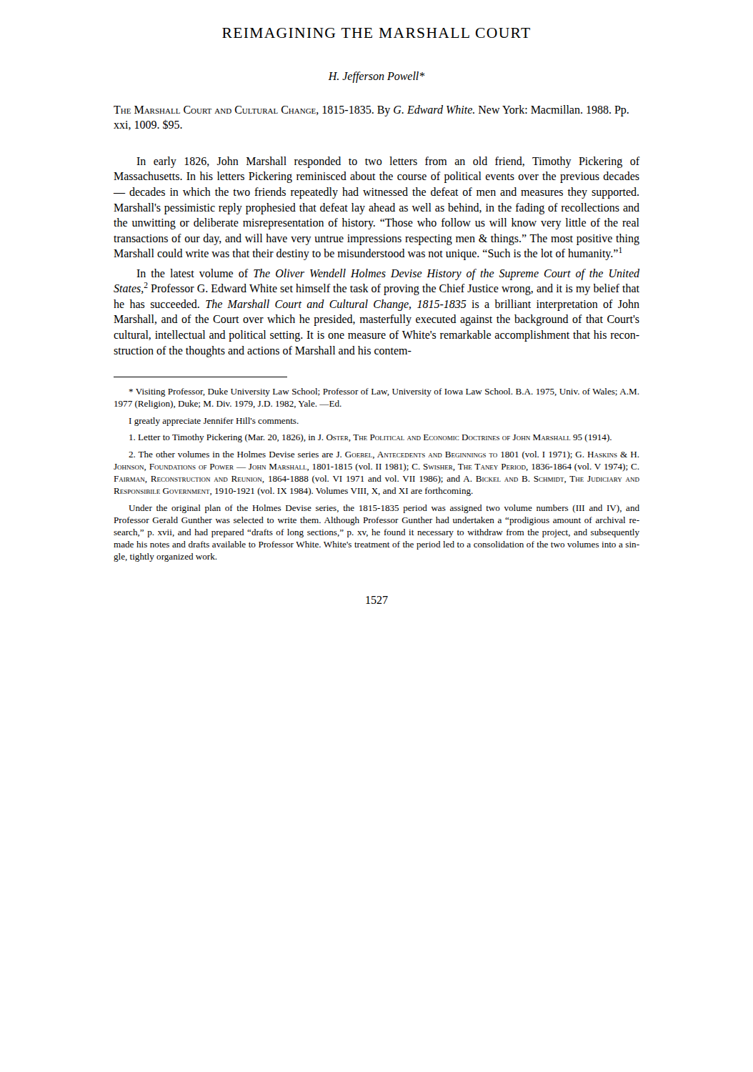REIMAGINING THE MARSHALL COURT
H. Jefferson Powell*
The Marshall Court and Cultural Change, 1815-1835. By G. Edward White. New York: Macmillan. 1988. Pp. xxi, 1009. $95.
In early 1826, John Marshall responded to two letters from an old friend, Timothy Pickering of Massachusetts. In his letters Pickering reminisced about the course of political events over the previous decades — decades in which the two friends repeatedly had witnessed the defeat of men and measures they supported. Marshall's pessimistic reply prophesied that defeat lay ahead as well as behind, in the fading of recollections and the unwitting or deliberate misrepresentation of history. “Those who follow us will know very little of the real transactions of our day, and will have very untrue impressions respecting men & things.” The most positive thing Marshall could write was that their destiny to be misunderstood was not unique. “Such is the lot of humanity.”1
In the latest volume of The Oliver Wendell Holmes Devise History of the Supreme Court of the United States,2 Professor G. Edward White set himself the task of proving the Chief Justice wrong, and it is my belief that he has succeeded. The Marshall Court and Cultural Change, 1815-1835 is a brilliant interpretation of John Marshall, and of the Court over which he presided, masterfully executed against the background of that Court's cultural, intellectual and political setting. It is one measure of White's remarkable accomplishment that his reconstruction of the thoughts and actions of Marshall and his contem-
* Visiting Professor, Duke University Law School; Professor of Law, University of Iowa Law School. B.A. 1975, Univ. of Wales; A.M. 1977 (Religion), Duke; M. Div. 1979, J.D. 1982, Yale. —Ed.
I greatly appreciate Jennifer Hill's comments.
1. Letter to Timothy Pickering (Mar. 20, 1826), in J. Oster, The Political and Economic Doctrines of John Marshall 95 (1914).
2. The other volumes in the Holmes Devise series are J. Goebel, Antecedents and Beginnings to 1801 (vol. I 1971); G. Haskins & H. Johnson, Foundations of Power — John Marshall, 1801-1815 (vol. II 1981); C. Swisher, The Taney Period, 1836-1864 (vol. V 1974); C. Fairman, Reconstruction and Reunion, 1864-1888 (vol. VI 1971 and vol. VII 1986); and A. Bickel and B. Schmidt, The Judiciary and Responsibile Government, 1910-1921 (vol. IX 1984). Volumes VIII, X, and XI are forthcoming.
Under the original plan of the Holmes Devise series, the 1815-1835 period was assigned two volume numbers (III and IV), and Professor Gerald Gunther was selected to write them. Although Professor Gunther had undertaken a “prodigious amount of archival research,” p. xvii, and had prepared “drafts of long sections,” p. xv, he found it necessary to withdraw from the project, and subsequently made his notes and drafts available to Professor White. White's treatment of the period led to a consolidation of the two volumes into a single, tightly organized work.
1527